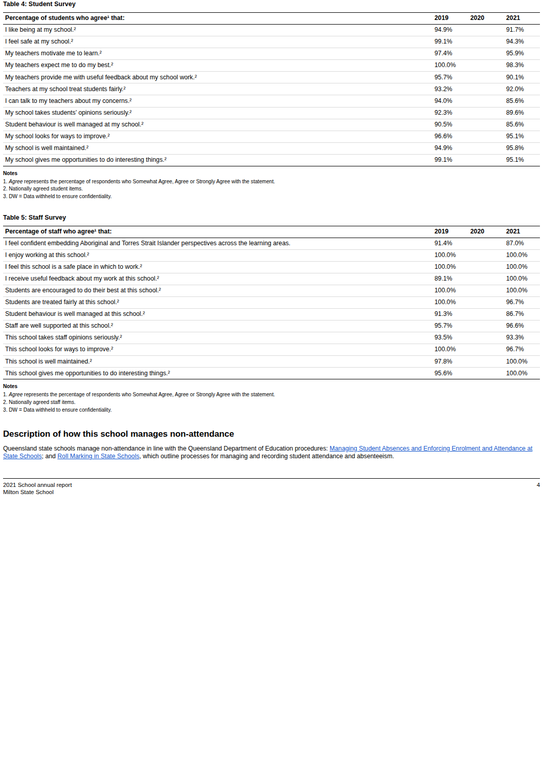Table 4: Student Survey
| Percentage of students who agree¹ that: | 2019 | 2020 | 2021 |
| --- | --- | --- | --- |
| I like being at my school.² | 94.9% | | 91.7% |
| I feel safe at my school.² | 99.1% | | 94.3% |
| My teachers motivate me to learn.² | 97.4% | | 95.9% |
| My teachers expect me to do my best.² | 100.0% | | 98.3% |
| My teachers provide me with useful feedback about my school work.² | 95.7% | | 90.1% |
| Teachers at my school treat students fairly.² | 93.2% | | 92.0% |
| I can talk to my teachers about my concerns.² | 94.0% | | 85.6% |
| My school takes students’ opinions seriously.² | 92.3% | | 89.6% |
| Student behaviour is well managed at my school.² | 90.5% | | 85.6% |
| My school looks for ways to improve.² | 96.6% | | 95.1% |
| My school is well maintained.² | 94.9% | | 95.8% |
| My school gives me opportunities to do interesting things.² | 99.1% | | 95.1% |
Notes
1. Agree represents the percentage of respondents who Somewhat Agree, Agree or Strongly Agree with the statement.
2. Nationally agreed student items.
3. DW = Data withheld to ensure confidentiality.
Table 5: Staff Survey
| Percentage of staff who agree¹ that: | 2019 | 2020 | 2021 |
| --- | --- | --- | --- |
| I feel confident embedding Aboriginal and Torres Strait Islander perspectives across the learning areas. | 91.4% | | 87.0% |
| I enjoy working at this school.² | 100.0% | | 100.0% |
| I feel this school is a safe place in which to work.² | 100.0% | | 100.0% |
| I receive useful feedback about my work at this school.² | 89.1% | | 100.0% |
| Students are encouraged to do their best at this school.² | 100.0% | | 100.0% |
| Students are treated fairly at this school.² | 100.0% | | 96.7% |
| Student behaviour is well managed at this school.² | 91.3% | | 86.7% |
| Staff are well supported at this school.² | 95.7% | | 96.6% |
| This school takes staff opinions seriously.² | 93.5% | | 93.3% |
| This school looks for ways to improve.² | 100.0% | | 96.7% |
| This school is well maintained.² | 97.8% | | 100.0% |
| This school gives me opportunities to do interesting things.² | 95.6% | | 100.0% |
Notes
1. Agree represents the percentage of respondents who Somewhat Agree, Agree or Strongly Agree with the statement.
2. Nationally agreed staff items.
3. DW = Data withheld to ensure confidentiality.
Description of how this school manages non-attendance
Queensland state schools manage non-attendance in line with the Queensland Department of Education procedures: Managing Student Absences and Enforcing Enrolment and Attendance at State Schools; and Roll Marking in State Schools, which outline processes for managing and recording student attendance and absenteeism.
2021 School annual report
Milton State School
4